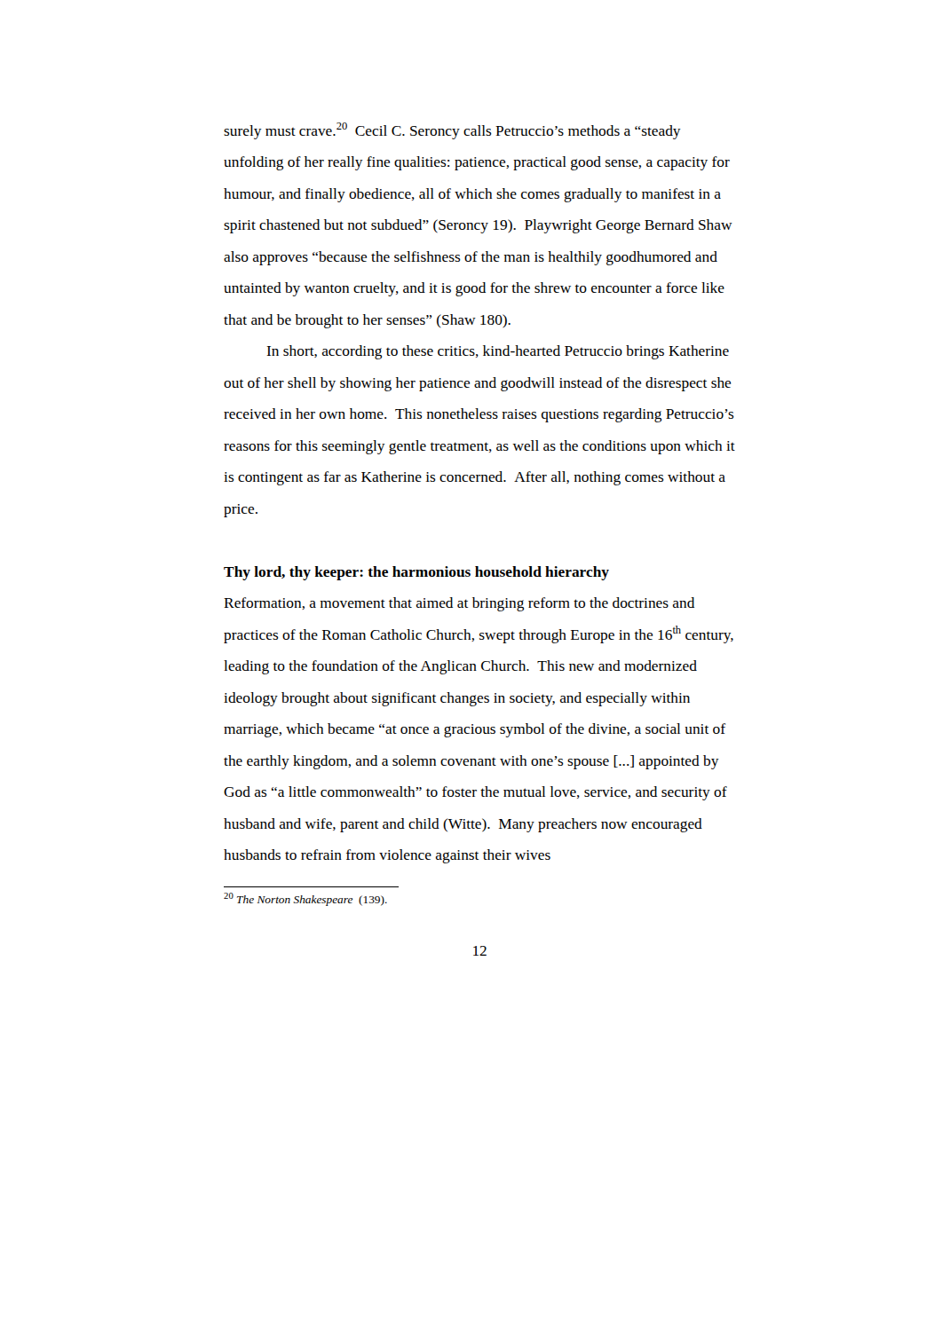surely must crave.20 Cecil C. Seroncy calls Petruccio’s methods a “steady unfolding of her really fine qualities: patience, practical good sense, a capacity for humour, and finally obedience, all of which she comes gradually to manifest in a spirit chastened but not subdued” (Seroncy 19). Playwright George Bernard Shaw also approves “because the selfishness of the man is healthily goodhumored and untainted by wanton cruelty, and it is good for the shrew to encounter a force like that and be brought to her senses” (Shaw 180).
In short, according to these critics, kind-hearted Petruccio brings Katherine out of her shell by showing her patience and goodwill instead of the disrespect she received in her own home. This nonetheless raises questions regarding Petruccio’s reasons for this seemingly gentle treatment, as well as the conditions upon which it is contingent as far as Katherine is concerned. After all, nothing comes without a price.
Thy lord, thy keeper: the harmonious household hierarchy
Reformation, a movement that aimed at bringing reform to the doctrines and practices of the Roman Catholic Church, swept through Europe in the 16th century, leading to the foundation of the Anglican Church. This new and modernized ideology brought about significant changes in society, and especially within marriage, which became “at once a gracious symbol of the divine, a social unit of the earthly kingdom, and a solemn covenant with one’s spouse [...] appointed by God as “a little commonwealth” to foster the mutual love, service, and security of husband and wife, parent and child (Witte). Many preachers now encouraged husbands to refrain from violence against their wives
20 The Norton Shakespeare (139).
12